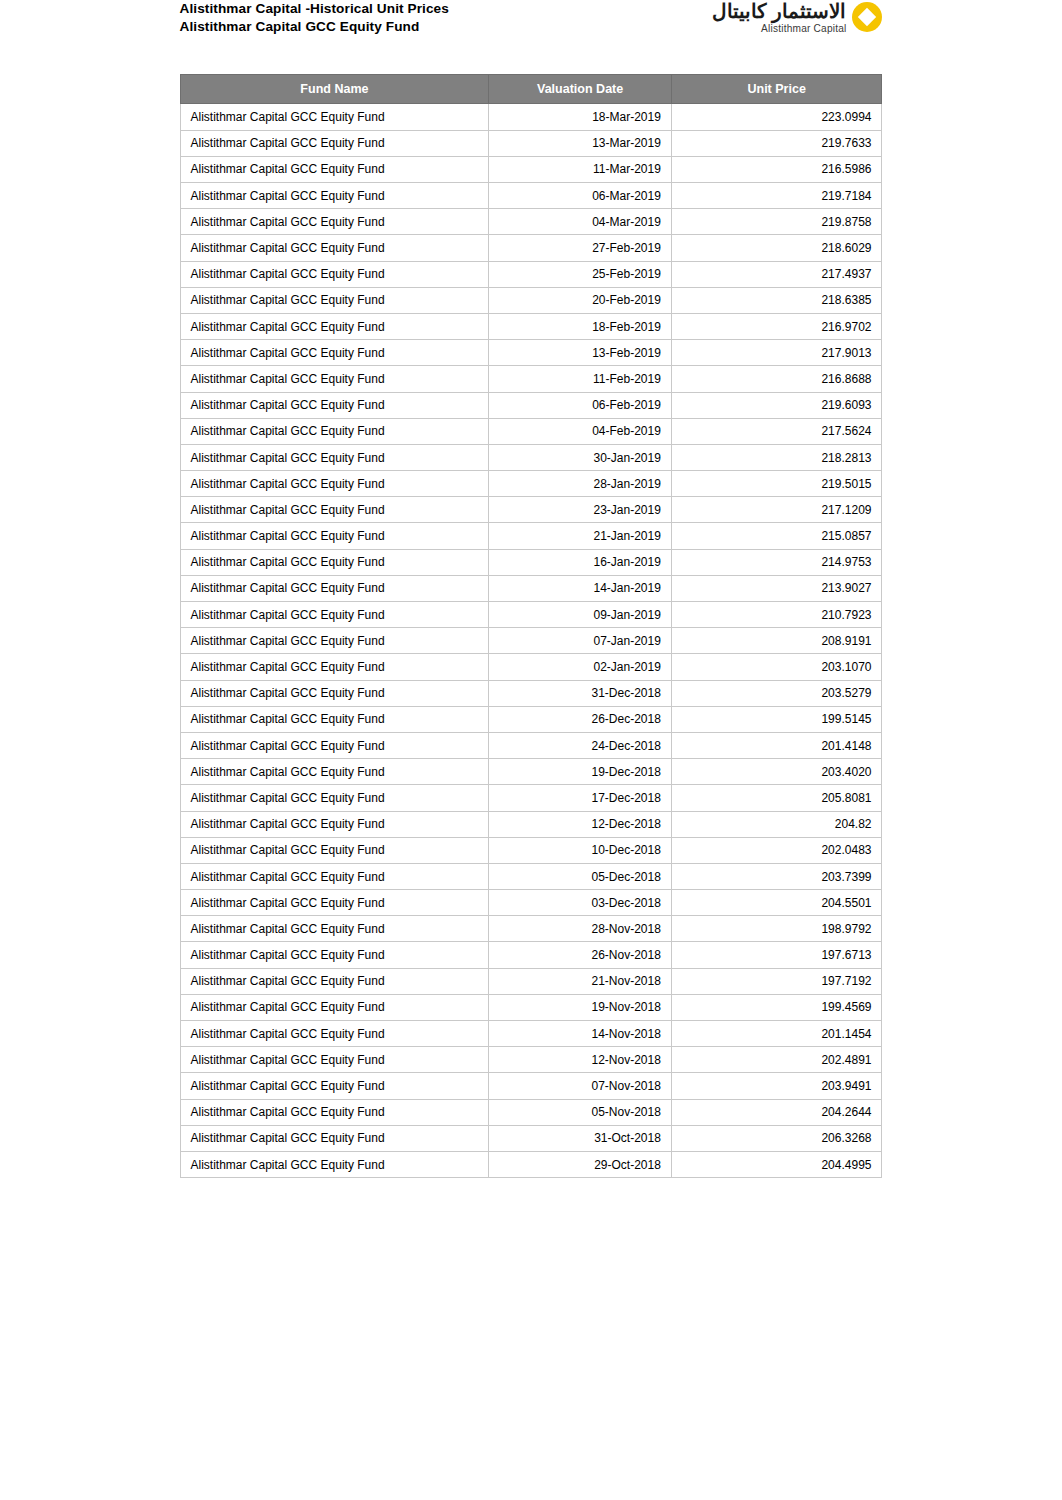Alistithmar Capital -Historical Unit Prices
Alistithmar Capital GCC Equity Fund
الاستثمار كابيتال
Alistithmar Capital
| Fund Name | Valuation Date | Unit Price |
| --- | --- | --- |
| Alistithmar Capital GCC Equity Fund | 18-Mar-2019 | 223.0994 |
| Alistithmar Capital GCC Equity Fund | 13-Mar-2019 | 219.7633 |
| Alistithmar Capital GCC Equity Fund | 11-Mar-2019 | 216.5986 |
| Alistithmar Capital GCC Equity Fund | 06-Mar-2019 | 219.7184 |
| Alistithmar Capital GCC Equity Fund | 04-Mar-2019 | 219.8758 |
| Alistithmar Capital GCC Equity Fund | 27-Feb-2019 | 218.6029 |
| Alistithmar Capital GCC Equity Fund | 25-Feb-2019 | 217.4937 |
| Alistithmar Capital GCC Equity Fund | 20-Feb-2019 | 218.6385 |
| Alistithmar Capital GCC Equity Fund | 18-Feb-2019 | 216.9702 |
| Alistithmar Capital GCC Equity Fund | 13-Feb-2019 | 217.9013 |
| Alistithmar Capital GCC Equity Fund | 11-Feb-2019 | 216.8688 |
| Alistithmar Capital GCC Equity Fund | 06-Feb-2019 | 219.6093 |
| Alistithmar Capital GCC Equity Fund | 04-Feb-2019 | 217.5624 |
| Alistithmar Capital GCC Equity Fund | 30-Jan-2019 | 218.2813 |
| Alistithmar Capital GCC Equity Fund | 28-Jan-2019 | 219.5015 |
| Alistithmar Capital GCC Equity Fund | 23-Jan-2019 | 217.1209 |
| Alistithmar Capital GCC Equity Fund | 21-Jan-2019 | 215.0857 |
| Alistithmar Capital GCC Equity Fund | 16-Jan-2019 | 214.9753 |
| Alistithmar Capital GCC Equity Fund | 14-Jan-2019 | 213.9027 |
| Alistithmar Capital GCC Equity Fund | 09-Jan-2019 | 210.7923 |
| Alistithmar Capital GCC Equity Fund | 07-Jan-2019 | 208.9191 |
| Alistithmar Capital GCC Equity Fund | 02-Jan-2019 | 203.1070 |
| Alistithmar Capital GCC Equity Fund | 31-Dec-2018 | 203.5279 |
| Alistithmar Capital GCC Equity Fund | 26-Dec-2018 | 199.5145 |
| Alistithmar Capital GCC Equity Fund | 24-Dec-2018 | 201.4148 |
| Alistithmar Capital GCC Equity Fund | 19-Dec-2018 | 203.4020 |
| Alistithmar Capital GCC Equity Fund | 17-Dec-2018 | 205.8081 |
| Alistithmar Capital GCC Equity Fund | 12-Dec-2018 | 204.82 |
| Alistithmar Capital GCC Equity Fund | 10-Dec-2018 | 202.0483 |
| Alistithmar Capital GCC Equity Fund | 05-Dec-2018 | 203.7399 |
| Alistithmar Capital GCC Equity Fund | 03-Dec-2018 | 204.5501 |
| Alistithmar Capital GCC Equity Fund | 28-Nov-2018 | 198.9792 |
| Alistithmar Capital GCC Equity Fund | 26-Nov-2018 | 197.6713 |
| Alistithmar Capital GCC Equity Fund | 21-Nov-2018 | 197.7192 |
| Alistithmar Capital GCC Equity Fund | 19-Nov-2018 | 199.4569 |
| Alistithmar Capital GCC Equity Fund | 14-Nov-2018 | 201.1454 |
| Alistithmar Capital GCC Equity Fund | 12-Nov-2018 | 202.4891 |
| Alistithmar Capital GCC Equity Fund | 07-Nov-2018 | 203.9491 |
| Alistithmar Capital GCC Equity Fund | 05-Nov-2018 | 204.2644 |
| Alistithmar Capital GCC Equity Fund | 31-Oct-2018 | 206.3268 |
| Alistithmar Capital GCC Equity Fund | 29-Oct-2018 | 204.4995 |